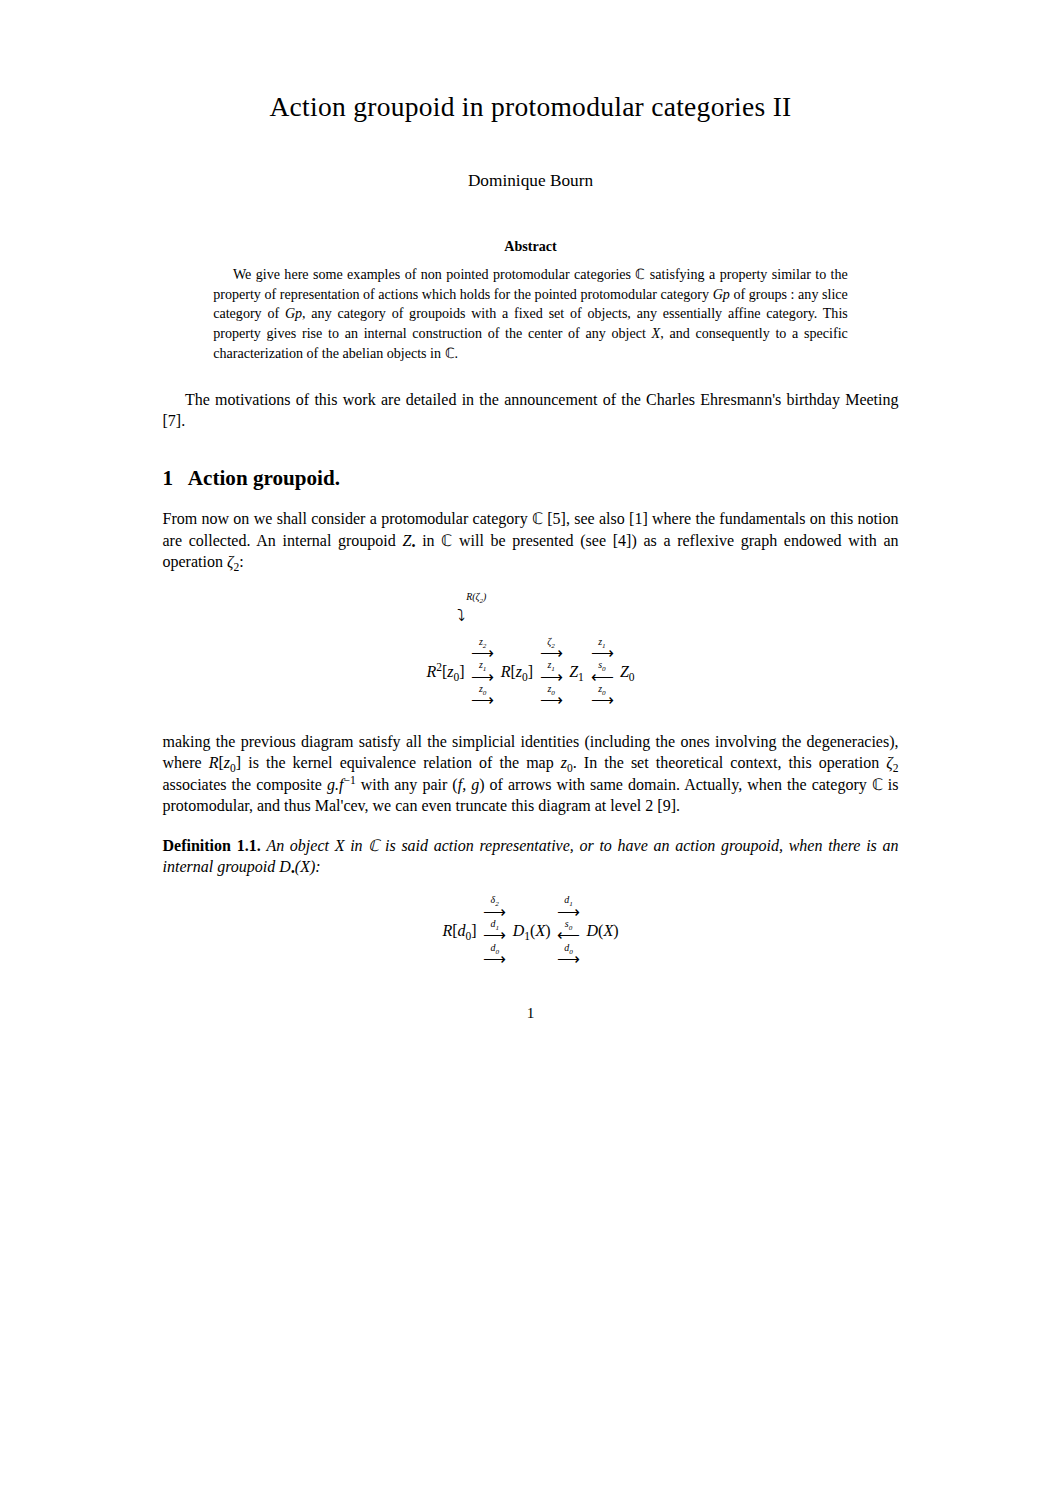Action groupoid in protomodular categories II
Dominique Bourn
Abstract
We give here some examples of non pointed protomodular categories ℂ satisfying a property similar to the property of representation of actions which holds for the pointed protomodular category Gp of groups : any slice category of Gp, any category of groupoids with a fixed set of objects, any essentially affine category. This property gives rise to an internal construction of the center of any object X, and consequently to a specific characterization of the abelian objects in ℂ.
The motivations of this work are detailed in the announcement of the Charles Ehresmann's birthday Meeting [7].
1 Action groupoid.
From now on we shall consider a protomodular category ℂ [5], see also [1] where the fundamentals on this notion are collected. An internal groupoid Z• in ℂ will be presented (see [4]) as a reflexive graph endowed with an operation ζ2:
R(ζ2) ⤵
| R 2 [ z 0 ] | z 2 ⟶ z 1 ⟶ z 0 ⟶ | R [ z 0 ] | ζ 2 ⟶ z 1 ⟶ z 0 ⟶ | Z 1 | z 1 ⟶ s 0 ⟵ z 0 ⟶ | Z 0 |
making the previous diagram satisfy all the simplicial identities (including the ones involving the degeneracies), where R[z0] is the kernel equivalence relation of the map z0. In the set theoretical context, this operation ζ2 associates the composite g.f−1 with any pair (f, g) of arrows with same domain. Actually, when the category ℂ is protomodular, and thus Mal'cev, we can even truncate this diagram at level 2 [9].
Definition 1.1. An object X in ℂ is said action representative, or to have an action groupoid, when there is an internal groupoid D•(X):
| R [ d 0 ] | δ 2 ⟶ d 1 ⟶ d 0 ⟶ | D 1 ( X ) | d 1 ⟶ s 0 ⟵ d 0 ⟶ | D ( X ) |
1